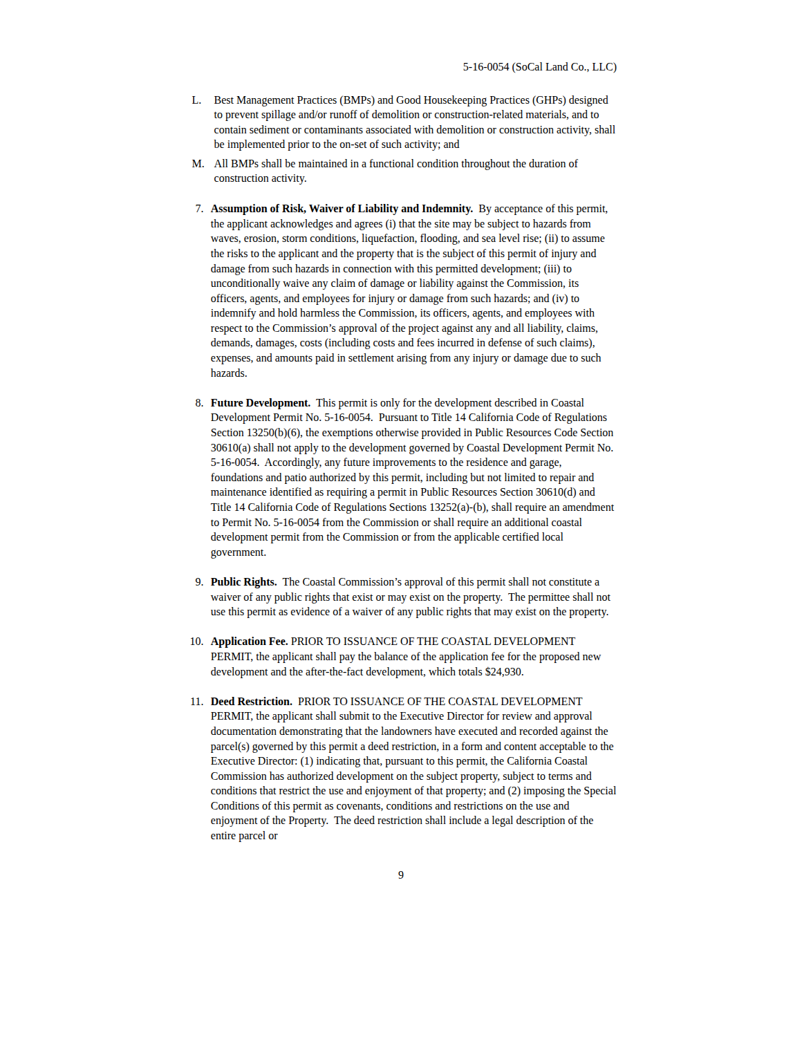5-16-0054 (SoCal Land Co., LLC)
L. Best Management Practices (BMPs) and Good Housekeeping Practices (GHPs) designed to prevent spillage and/or runoff of demolition or construction-related materials, and to contain sediment or contaminants associated with demolition or construction activity, shall be implemented prior to the on-set of such activity; and
M. All BMPs shall be maintained in a functional condition throughout the duration of construction activity.
7. Assumption of Risk, Waiver of Liability and Indemnity. By acceptance of this permit, the applicant acknowledges and agrees (i) that the site may be subject to hazards from waves, erosion, storm conditions, liquefaction, flooding, and sea level rise; (ii) to assume the risks to the applicant and the property that is the subject of this permit of injury and damage from such hazards in connection with this permitted development; (iii) to unconditionally waive any claim of damage or liability against the Commission, its officers, agents, and employees for injury or damage from such hazards; and (iv) to indemnify and hold harmless the Commission, its officers, agents, and employees with respect to the Commission’s approval of the project against any and all liability, claims, demands, damages, costs (including costs and fees incurred in defense of such claims), expenses, and amounts paid in settlement arising from any injury or damage due to such hazards.
8. Future Development. This permit is only for the development described in Coastal Development Permit No. 5-16-0054. Pursuant to Title 14 California Code of Regulations Section 13250(b)(6), the exemptions otherwise provided in Public Resources Code Section 30610(a) shall not apply to the development governed by Coastal Development Permit No. 5-16-0054. Accordingly, any future improvements to the residence and garage, foundations and patio authorized by this permit, including but not limited to repair and maintenance identified as requiring a permit in Public Resources Section 30610(d) and Title 14 California Code of Regulations Sections 13252(a)-(b), shall require an amendment to Permit No. 5-16-0054 from the Commission or shall require an additional coastal development permit from the Commission or from the applicable certified local government.
9. Public Rights. The Coastal Commission’s approval of this permit shall not constitute a waiver of any public rights that exist or may exist on the property. The permittee shall not use this permit as evidence of a waiver of any public rights that may exist on the property.
10. Application Fee. PRIOR TO ISSUANCE OF THE COASTAL DEVELOPMENT PERMIT, the applicant shall pay the balance of the application fee for the proposed new development and the after-the-fact development, which totals $24,930.
11. Deed Restriction. PRIOR TO ISSUANCE OF THE COASTAL DEVELOPMENT PERMIT, the applicant shall submit to the Executive Director for review and approval documentation demonstrating that the landowners have executed and recorded against the parcel(s) governed by this permit a deed restriction, in a form and content acceptable to the Executive Director: (1) indicating that, pursuant to this permit, the California Coastal Commission has authorized development on the subject property, subject to terms and conditions that restrict the use and enjoyment of that property; and (2) imposing the Special Conditions of this permit as covenants, conditions and restrictions on the use and enjoyment of the Property. The deed restriction shall include a legal description of the entire parcel or
9